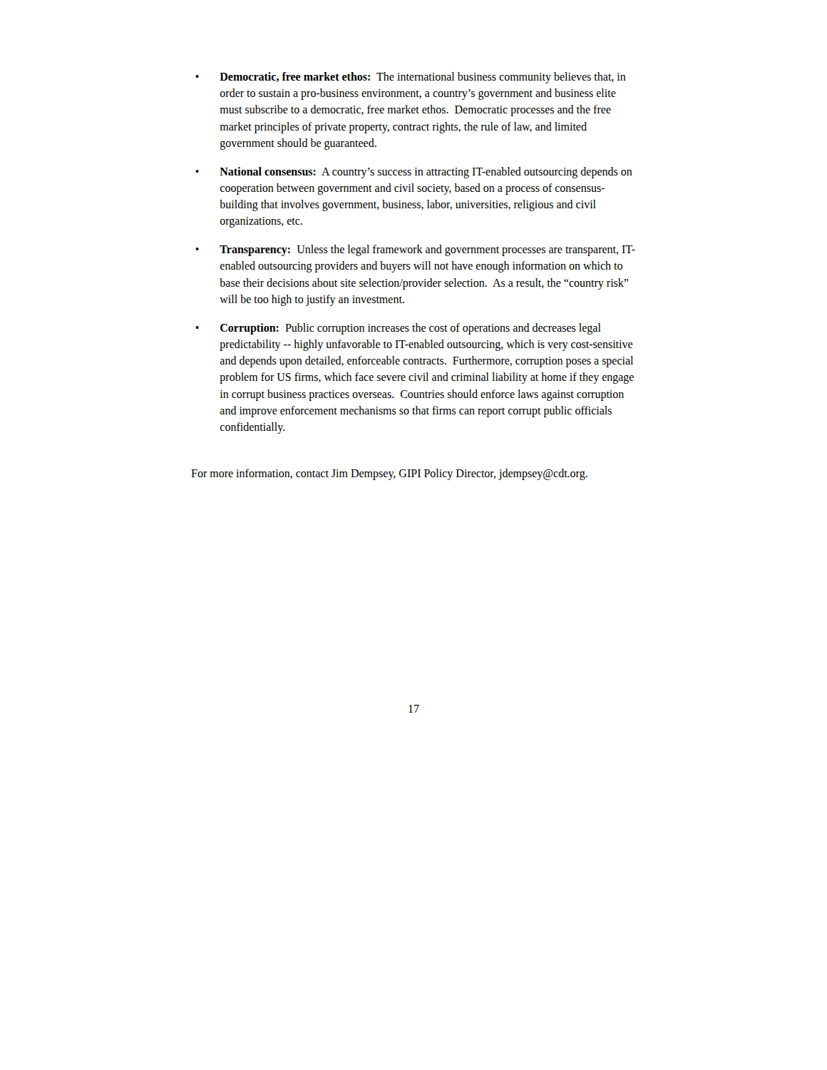Democratic, free market ethos: The international business community believes that, in order to sustain a pro-business environment, a country’s government and business elite must subscribe to a democratic, free market ethos. Democratic processes and the free market principles of private property, contract rights, the rule of law, and limited government should be guaranteed.
National consensus: A country’s success in attracting IT-enabled outsourcing depends on cooperation between government and civil society, based on a process of consensus-building that involves government, business, labor, universities, religious and civil organizations, etc.
Transparency: Unless the legal framework and government processes are transparent, IT-enabled outsourcing providers and buyers will not have enough information on which to base their decisions about site selection/provider selection. As a result, the “country risk” will be too high to justify an investment.
Corruption: Public corruption increases the cost of operations and decreases legal predictability -- highly unfavorable to IT-enabled outsourcing, which is very cost-sensitive and depends upon detailed, enforceable contracts. Furthermore, corruption poses a special problem for US firms, which face severe civil and criminal liability at home if they engage in corrupt business practices overseas. Countries should enforce laws against corruption and improve enforcement mechanisms so that firms can report corrupt public officials confidentially.
For more information, contact Jim Dempsey, GIPI Policy Director, jdempsey@cdt.org.
17